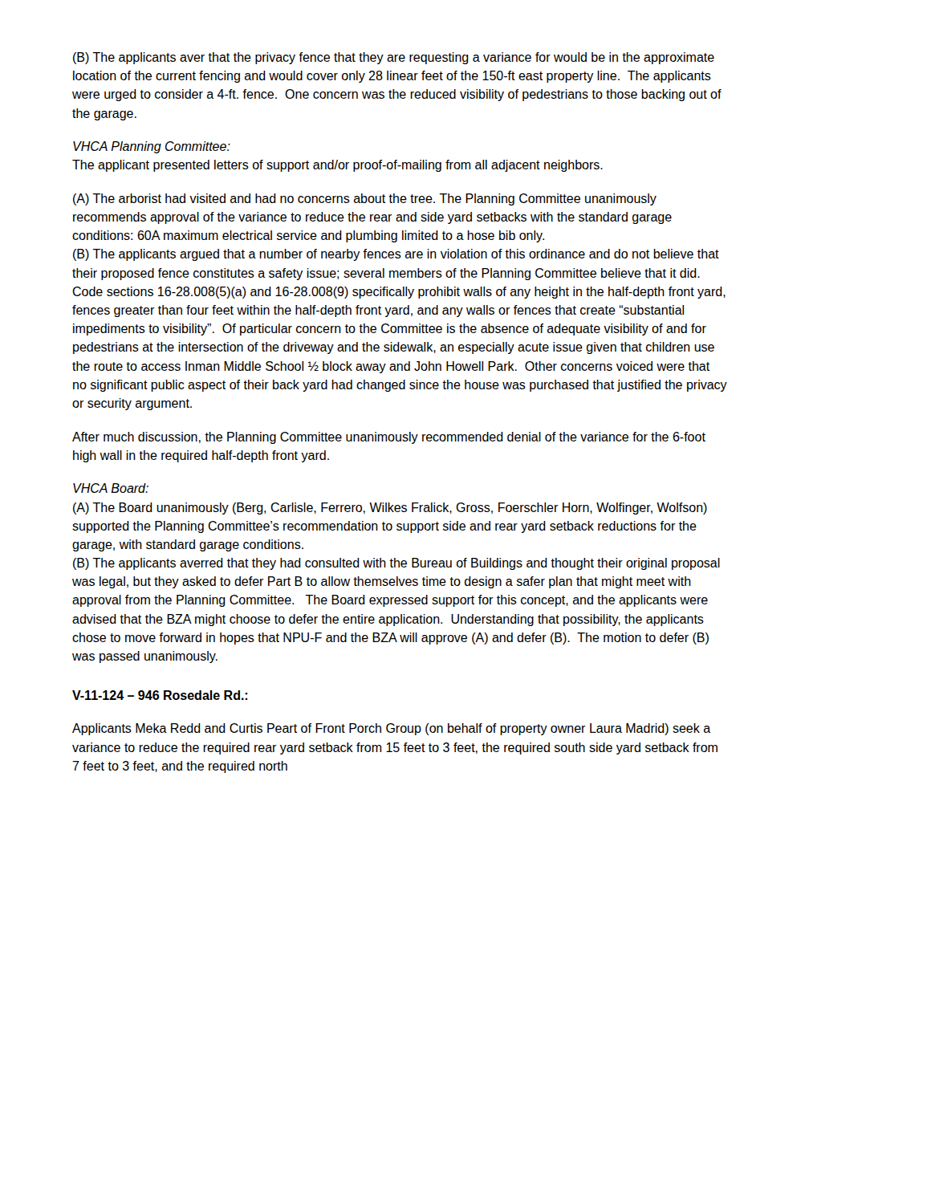(B) The applicants aver that the privacy fence that they are requesting a variance for would be in the approximate location of the current fencing and would cover only 28 linear feet of the 150-ft east property line. The applicants were urged to consider a 4-ft. fence. One concern was the reduced visibility of pedestrians to those backing out of the garage.
VHCA Planning Committee:
The applicant presented letters of support and/or proof-of-mailing from all adjacent neighbors.
(A) The arborist had visited and had no concerns about the tree. The Planning Committee unanimously recommends approval of the variance to reduce the rear and side yard setbacks with the standard garage conditions: 60A maximum electrical service and plumbing limited to a hose bib only.
(B) The applicants argued that a number of nearby fences are in violation of this ordinance and do not believe that their proposed fence constitutes a safety issue; several members of the Planning Committee believe that it did. Code sections 16-28.008(5)(a) and 16-28.008(9) specifically prohibit walls of any height in the half-depth front yard, fences greater than four feet within the half-depth front yard, and any walls or fences that create “substantial impediments to visibility”. Of particular concern to the Committee is the absence of adequate visibility of and for pedestrians at the intersection of the driveway and the sidewalk, an especially acute issue given that children use the route to access Inman Middle School ½ block away and John Howell Park. Other concerns voiced were that no significant public aspect of their back yard had changed since the house was purchased that justified the privacy or security argument.
After much discussion, the Planning Committee unanimously recommended denial of the variance for the 6-foot high wall in the required half-depth front yard.
VHCA Board:
(A) The Board unanimously (Berg, Carlisle, Ferrero, Wilkes Fralick, Gross, Foerschler Horn, Wolfinger, Wolfson) supported the Planning Committee’s recommendation to support side and rear yard setback reductions for the garage, with standard garage conditions.
(B) The applicants averred that they had consulted with the Bureau of Buildings and thought their original proposal was legal, but they asked to defer Part B to allow themselves time to design a safer plan that might meet with approval from the Planning Committee. The Board expressed support for this concept, and the applicants were advised that the BZA might choose to defer the entire application. Understanding that possibility, the applicants chose to move forward in hopes that NPU-F and the BZA will approve (A) and defer (B). The motion to defer (B) was passed unanimously.
V-11-124 – 946 Rosedale Rd.:
Applicants Meka Redd and Curtis Peart of Front Porch Group (on behalf of property owner Laura Madrid) seek a variance to reduce the required rear yard setback from 15 feet to 3 feet, the required south side yard setback from 7 feet to 3 feet, and the required north